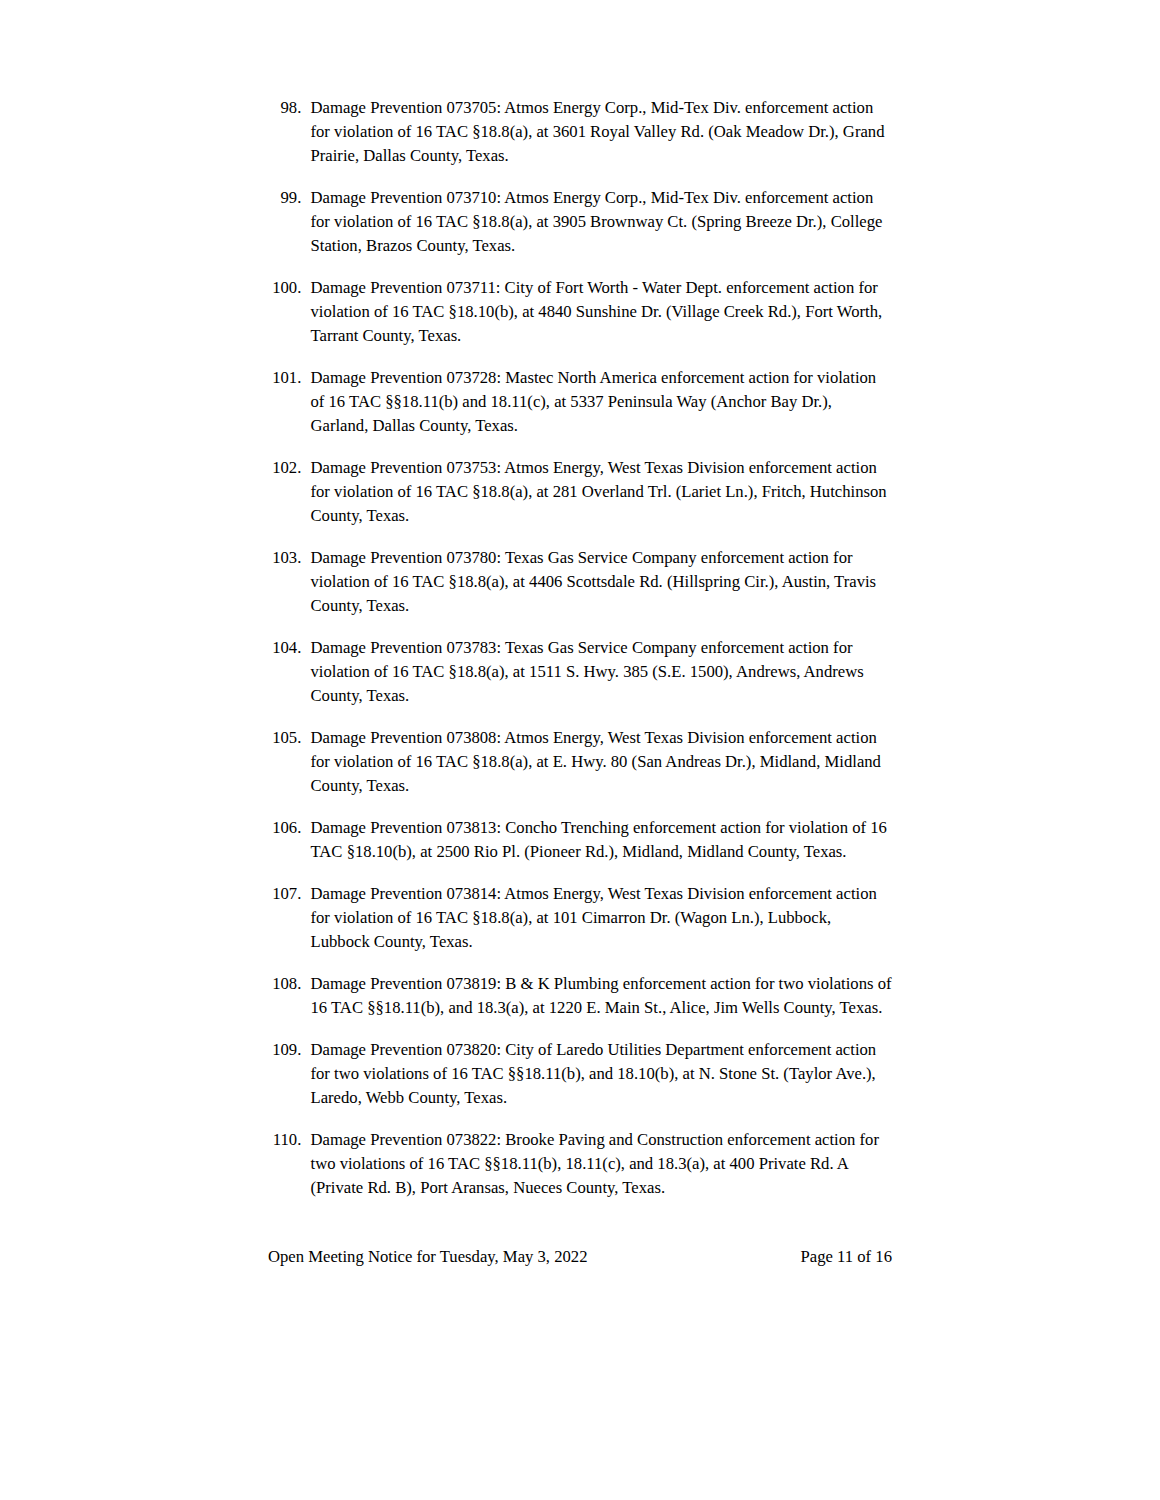98. Damage Prevention 073705: Atmos Energy Corp., Mid-Tex Div. enforcement action for violation of 16 TAC §18.8(a), at 3601 Royal Valley Rd. (Oak Meadow Dr.), Grand Prairie, Dallas County, Texas.
99. Damage Prevention 073710: Atmos Energy Corp., Mid-Tex Div. enforcement action for violation of 16 TAC §18.8(a), at 3905 Brownway Ct. (Spring Breeze Dr.), College Station, Brazos County, Texas.
100. Damage Prevention 073711: City of Fort Worth - Water Dept. enforcement action for violation of 16 TAC §18.10(b), at 4840 Sunshine Dr. (Village Creek Rd.), Fort Worth, Tarrant County, Texas.
101. Damage Prevention 073728: Mastec North America enforcement action for violation of 16 TAC §§18.11(b) and 18.11(c), at 5337 Peninsula Way (Anchor Bay Dr.), Garland, Dallas County, Texas.
102. Damage Prevention 073753: Atmos Energy, West Texas Division enforcement action for violation of 16 TAC §18.8(a), at 281 Overland Trl. (Lariet Ln.), Fritch, Hutchinson County, Texas.
103. Damage Prevention 073780: Texas Gas Service Company enforcement action for violation of 16 TAC §18.8(a), at 4406 Scottsdale Rd. (Hillspring Cir.), Austin, Travis County, Texas.
104. Damage Prevention 073783: Texas Gas Service Company enforcement action for violation of 16 TAC §18.8(a), at 1511 S. Hwy. 385 (S.E. 1500), Andrews, Andrews County, Texas.
105. Damage Prevention 073808: Atmos Energy, West Texas Division enforcement action for violation of 16 TAC §18.8(a), at E. Hwy. 80 (San Andreas Dr.), Midland, Midland County, Texas.
106. Damage Prevention 073813: Concho Trenching enforcement action for violation of 16 TAC §18.10(b), at 2500 Rio Pl. (Pioneer Rd.), Midland, Midland County, Texas.
107. Damage Prevention 073814: Atmos Energy, West Texas Division enforcement action for violation of 16 TAC §18.8(a), at 101 Cimarron Dr. (Wagon Ln.), Lubbock, Lubbock County, Texas.
108. Damage Prevention 073819: B & K Plumbing enforcement action for two violations of 16 TAC §§18.11(b), and 18.3(a), at 1220 E. Main St., Alice, Jim Wells County, Texas.
109. Damage Prevention 073820: City of Laredo Utilities Department enforcement action for two violations of 16 TAC §§18.11(b), and 18.10(b), at N. Stone St. (Taylor Ave.), Laredo, Webb County, Texas.
110. Damage Prevention 073822: Brooke Paving and Construction enforcement action for two violations of 16 TAC §§18.11(b), 18.11(c), and 18.3(a), at 400 Private Rd. A (Private Rd. B), Port Aransas, Nueces County, Texas.
Open Meeting Notice for Tuesday, May 3, 2022
Page 11 of 16